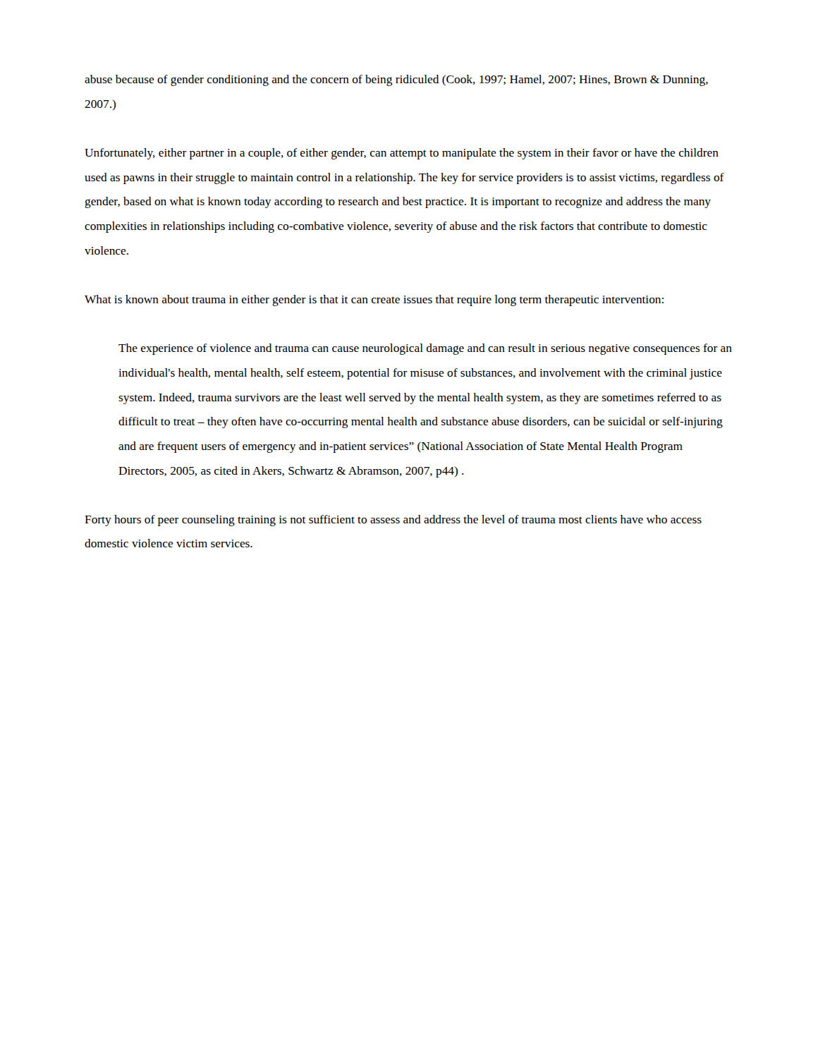abuse because of gender conditioning and the concern of being ridiculed (Cook, 1997; Hamel, 2007; Hines, Brown & Dunning, 2007.)
Unfortunately, either partner in a couple, of either gender, can attempt to manipulate the system in their favor or have the children used as pawns in their struggle to maintain control in a relationship. The key for service providers is to assist victims, regardless of gender, based on what is known today according to research and best practice. It is important to recognize and address the many complexities in relationships including co-combative violence, severity of abuse and the risk factors that contribute to domestic violence.
What is known about trauma in either gender is that it can create issues that require long term therapeutic intervention:
The experience of violence and trauma can cause neurological damage and can result in serious negative consequences for an individual's health, mental health, self esteem, potential for misuse of substances, and involvement with the criminal justice system. Indeed, trauma survivors are the least well served by the mental health system, as they are sometimes referred to as difficult to treat – they often have co-occurring mental health and substance abuse disorders, can be suicidal or self-injuring and are frequent users of emergency and in-patient services” (National Association of State Mental Health Program Directors, 2005, as cited in Akers, Schwartz & Abramson, 2007, p44) .
Forty hours of peer counseling training is not sufficient to assess and address the level of trauma most clients have who access domestic violence victim services.